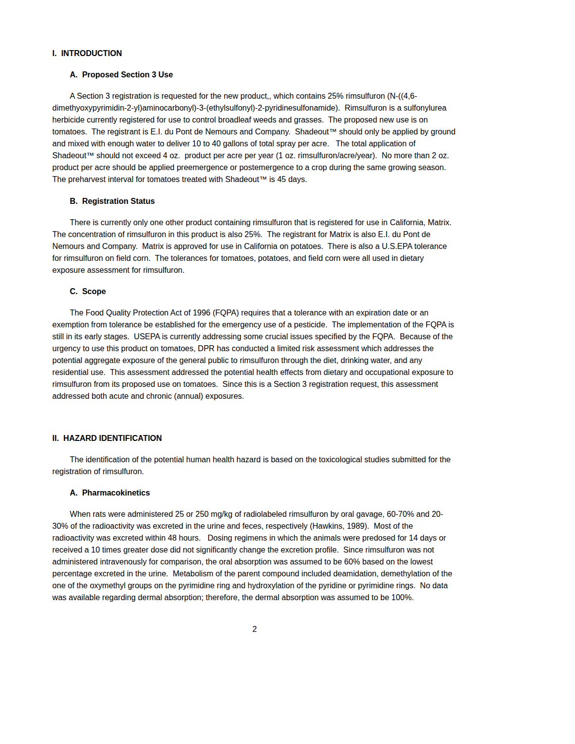I. INTRODUCTION
A. Proposed Section 3 Use
A Section 3 registration is requested for the new product,, which contains 25% rimsulfuron (N-((4,6-dimethyoxypyrimidin-2-yl)aminocarbonyl)-3-(ethylsulfonyl)-2-pyridinesulfonamide). Rimsulfuron is a sulfonylurea herbicide currently registered for use to control broadleaf weeds and grasses. The proposed new use is on tomatoes. The registrant is E.I. du Pont de Nemours and Company. Shadeout™ should only be applied by ground and mixed with enough water to deliver 10 to 40 gallons of total spray per acre. The total application of Shadeout™ should not exceed 4 oz. product per acre per year (1 oz. rimsulfuron/acre/year). No more than 2 oz. product per acre should be applied preemergence or postemergence to a crop during the same growing season. The preharvest interval for tomatoes treated with Shadeout™ is 45 days.
B. Registration Status
There is currently only one other product containing rimsulfuron that is registered for use in California, Matrix. The concentration of rimsulfuron in this product is also 25%. The registrant for Matrix is also E.I. du Pont de Nemours and Company. Matrix is approved for use in California on potatoes. There is also a U.S.EPA tolerance for rimsulfuron on field corn. The tolerances for tomatoes, potatoes, and field corn were all used in dietary exposure assessment for rimsulfuron.
C. Scope
The Food Quality Protection Act of 1996 (FQPA) requires that a tolerance with an expiration date or an exemption from tolerance be established for the emergency use of a pesticide. The implementation of the FQPA is still in its early stages. USEPA is currently addressing some crucial issues specified by the FQPA. Because of the urgency to use this product on tomatoes, DPR has conducted a limited risk assessment which addresses the potential aggregate exposure of the general public to rimsulfuron through the diet, drinking water, and any residential use. This assessment addressed the potential health effects from dietary and occupational exposure to rimsulfuron from its proposed use on tomatoes. Since this is a Section 3 registration request, this assessment addressed both acute and chronic (annual) exposures.
II. HAZARD IDENTIFICATION
The identification of the potential human health hazard is based on the toxicological studies submitted for the registration of rimsulfuron.
A. Pharmacokinetics
When rats were administered 25 or 250 mg/kg of radiolabeled rimsulfuron by oral gavage, 60-70% and 20-30% of the radioactivity was excreted in the urine and feces, respectively (Hawkins, 1989). Most of the radioactivity was excreted within 48 hours. Dosing regimens in which the animals were predosed for 14 days or received a 10 times greater dose did not significantly change the excretion profile. Since rimsulfuron was not administered intravenously for comparison, the oral absorption was assumed to be 60% based on the lowest percentage excreted in the urine. Metabolism of the parent compound included deamidation, demethylation of the one of the oxymethyl groups on the pyrimidine ring and hydroxylation of the pyridine or pyrimidine rings. No data was available regarding dermal absorption; therefore, the dermal absorption was assumed to be 100%.
2